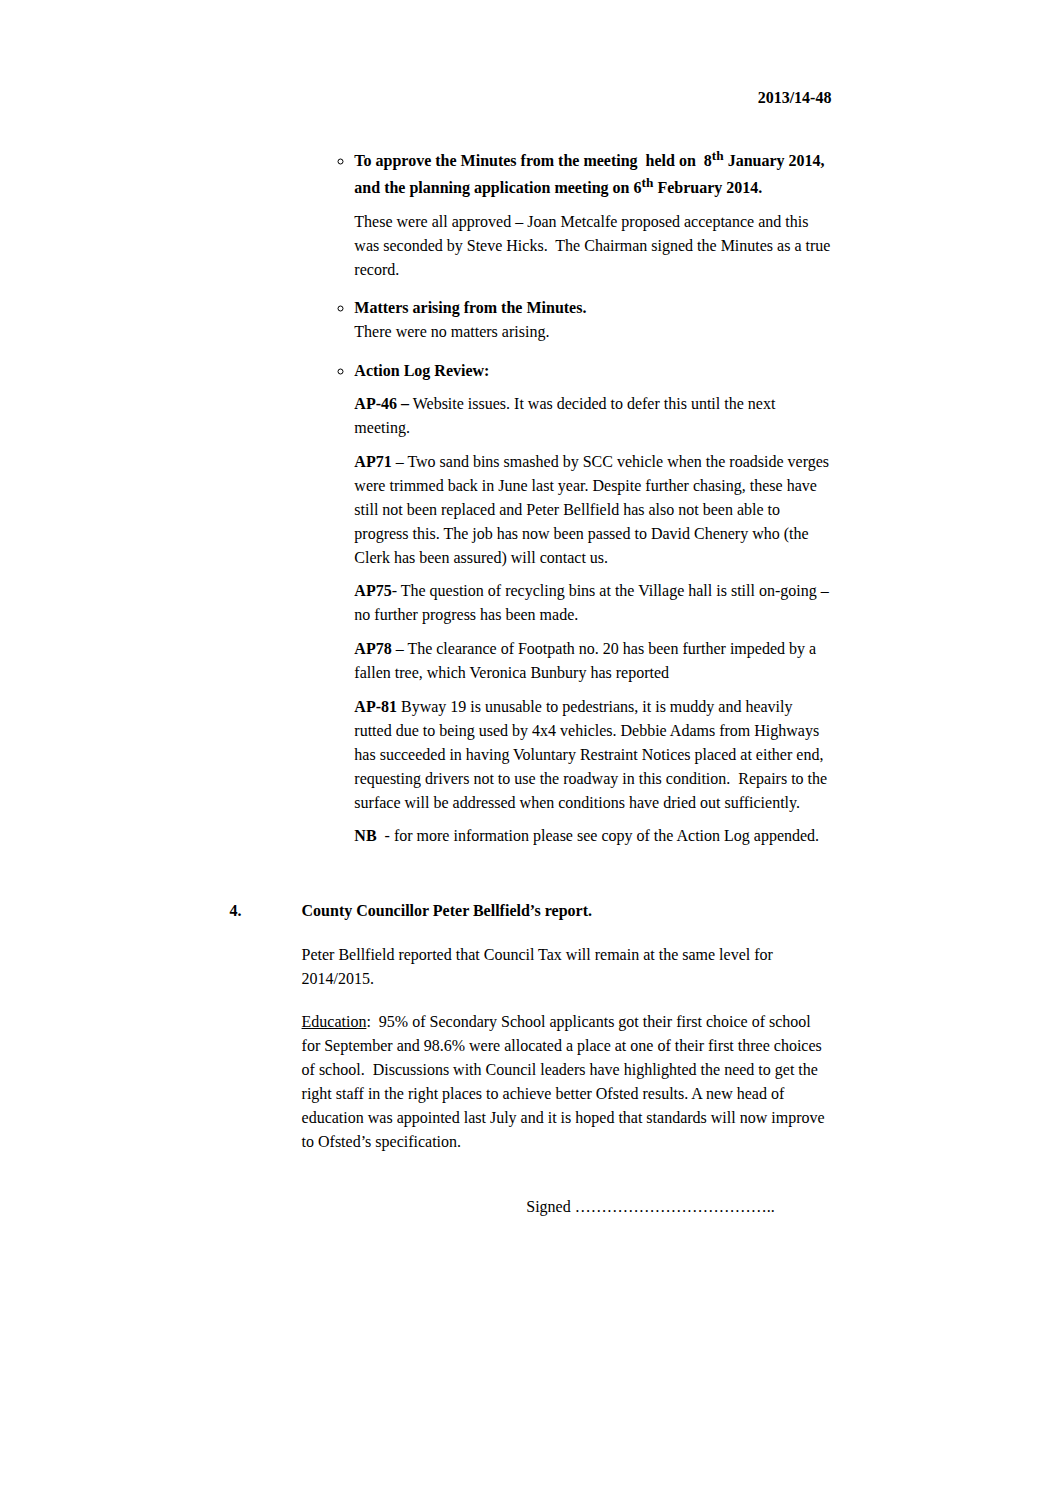2013/14-48
To approve the Minutes from the meeting held on 8th January 2014, and the planning application meeting on 6th February 2014.
These were all approved – Joan Metcalfe proposed acceptance and this was seconded by Steve Hicks. The Chairman signed the Minutes as a true record.
Matters arising from the Minutes.
There were no matters arising.
Action Log Review:
AP-46 – Website issues. It was decided to defer this until the next meeting.
AP71 – Two sand bins smashed by SCC vehicle when the roadside verges were trimmed back in June last year. Despite further chasing, these have still not been replaced and Peter Bellfield has also not been able to progress this. The job has now been passed to David Chenery who (the Clerk has been assured) will contact us.
AP75- The question of recycling bins at the Village hall is still on-going – no further progress has been made.
AP78 – The clearance of Footpath no. 20 has been further impeded by a fallen tree, which Veronica Bunbury has reported
AP-81 Byway 19 is unusable to pedestrians, it is muddy and heavily rutted due to being used by 4x4 vehicles. Debbie Adams from Highways has succeeded in having Voluntary Restraint Notices placed at either end, requesting drivers not to use the roadway in this condition. Repairs to the surface will be addressed when conditions have dried out sufficiently.
NB - for more information please see copy of the Action Log appended.
4.
County Councillor Peter Bellfield’s report.
Peter Bellfield reported that Council Tax will remain at the same level for 2014/2015.
Education: 95% of Secondary School applicants got their first choice of school for September and 98.6% were allocated a place at one of their first three choices of school. Discussions with Council leaders have highlighted the need to get the right staff in the right places to achieve better Ofsted results. A new head of education was appointed last July and it is hoped that standards will now improve to Ofsted’s specification.
Signed ………………………………..